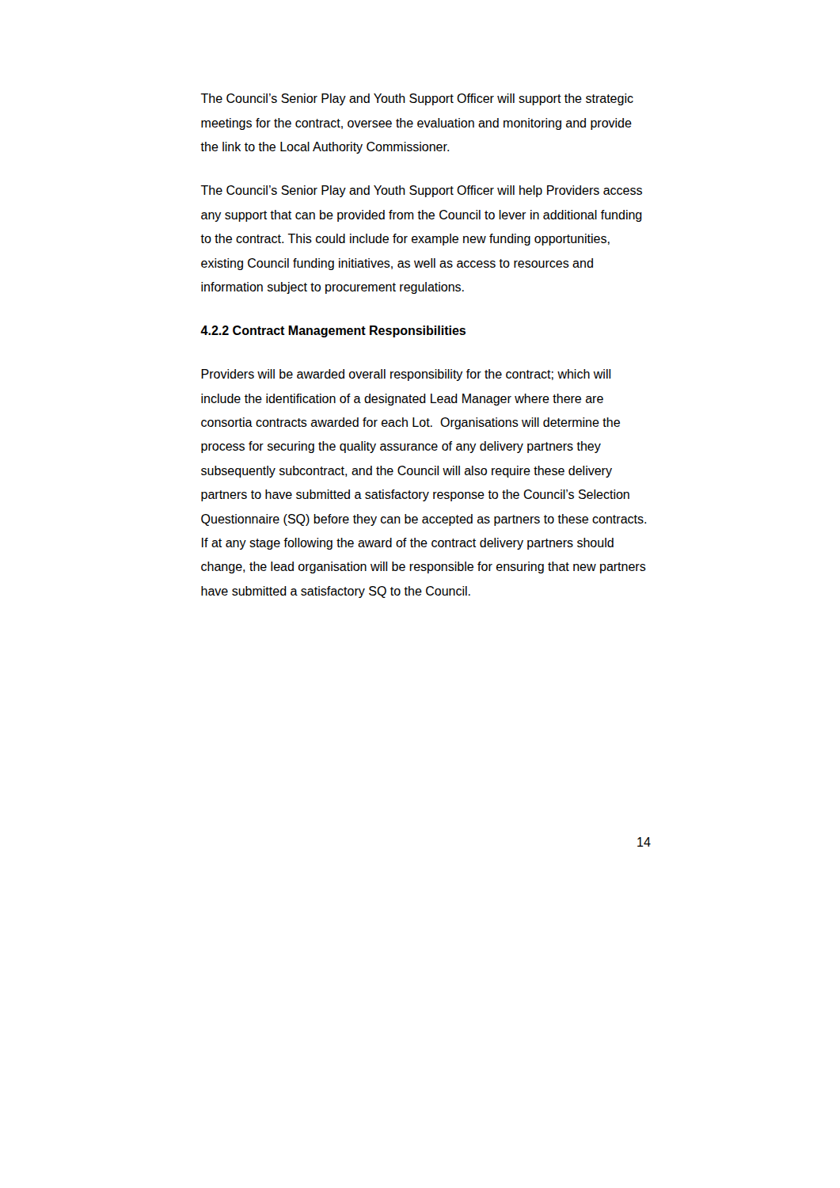The Council’s Senior Play and Youth Support Officer will support the strategic meetings for the contract, oversee the evaluation and monitoring and provide the link to the Local Authority Commissioner.
The Council’s Senior Play and Youth Support Officer will help Providers access any support that can be provided from the Council to lever in additional funding to the contract. This could include for example new funding opportunities, existing Council funding initiatives, as well as access to resources and information subject to procurement regulations.
4.2.2 Contract Management Responsibilities
Providers will be awarded overall responsibility for the contract; which will include the identification of a designated Lead Manager where there are consortia contracts awarded for each Lot. Organisations will determine the process for securing the quality assurance of any delivery partners they subsequently subcontract, and the Council will also require these delivery partners to have submitted a satisfactory response to the Council’s Selection Questionnaire (SQ) before they can be accepted as partners to these contracts. If at any stage following the award of the contract delivery partners should change, the lead organisation will be responsible for ensuring that new partners have submitted a satisfactory SQ to the Council.
14